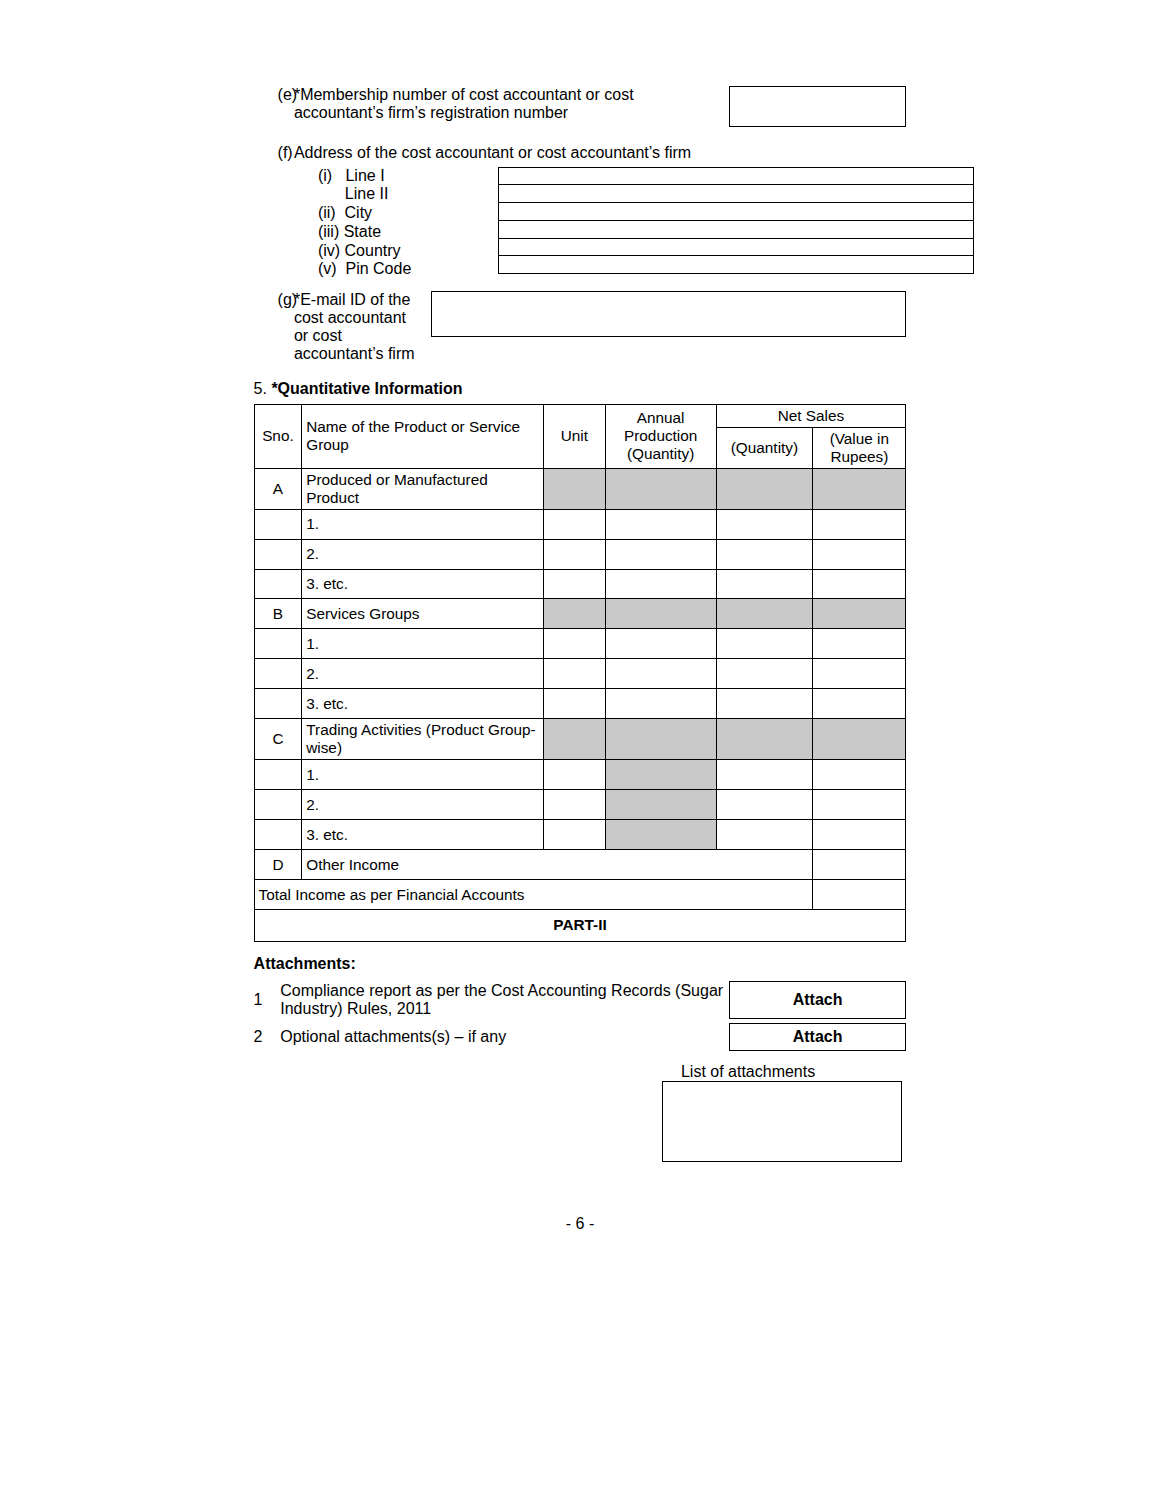(e)
*Membership number of cost accountant or cost accountant’s firm’s registration number
(f)
Address of the cost accountant or cost accountant’s firm
(i) Line I
Line II
(ii) City
(iii) State
(iv) Country
(v) Pin Code
(g)
*E-mail ID of the cost accountant or cost accountant’s firm
5. *Quantitative Information
| Sno. | Name of the Product or Service Group | Unit | Annual Production (Quantity) | Net Sales |
| --- | --- | --- | --- | --- |
| (Quantity) | (Value in Rupees) |
| A | Produced or Manufactured Product | | | | |
| | 1. | | | | |
| | 2. | | | | |
| | 3. etc. | | | | |
| B | Services Groups | | | | |
| | 1. | | | | |
| | 2. | | | | |
| | 3. etc. | | | | |
| C | Trading Activities (Product Group-wise) | | | | |
| | 1. | | | | |
| | 2. | | | | |
| | 3. etc. | | | | |
| D | Other Income | |
| Total Income as per Financial Accounts | |
| PART-II |
Attachments:
| 1 | Compliance report as per the Cost Accounting Records (Sugar Industry) Rules, 2011 | Attach |
| 2 | Optional attachments(s) – if any | Attach |
List of attachments
- 6 -